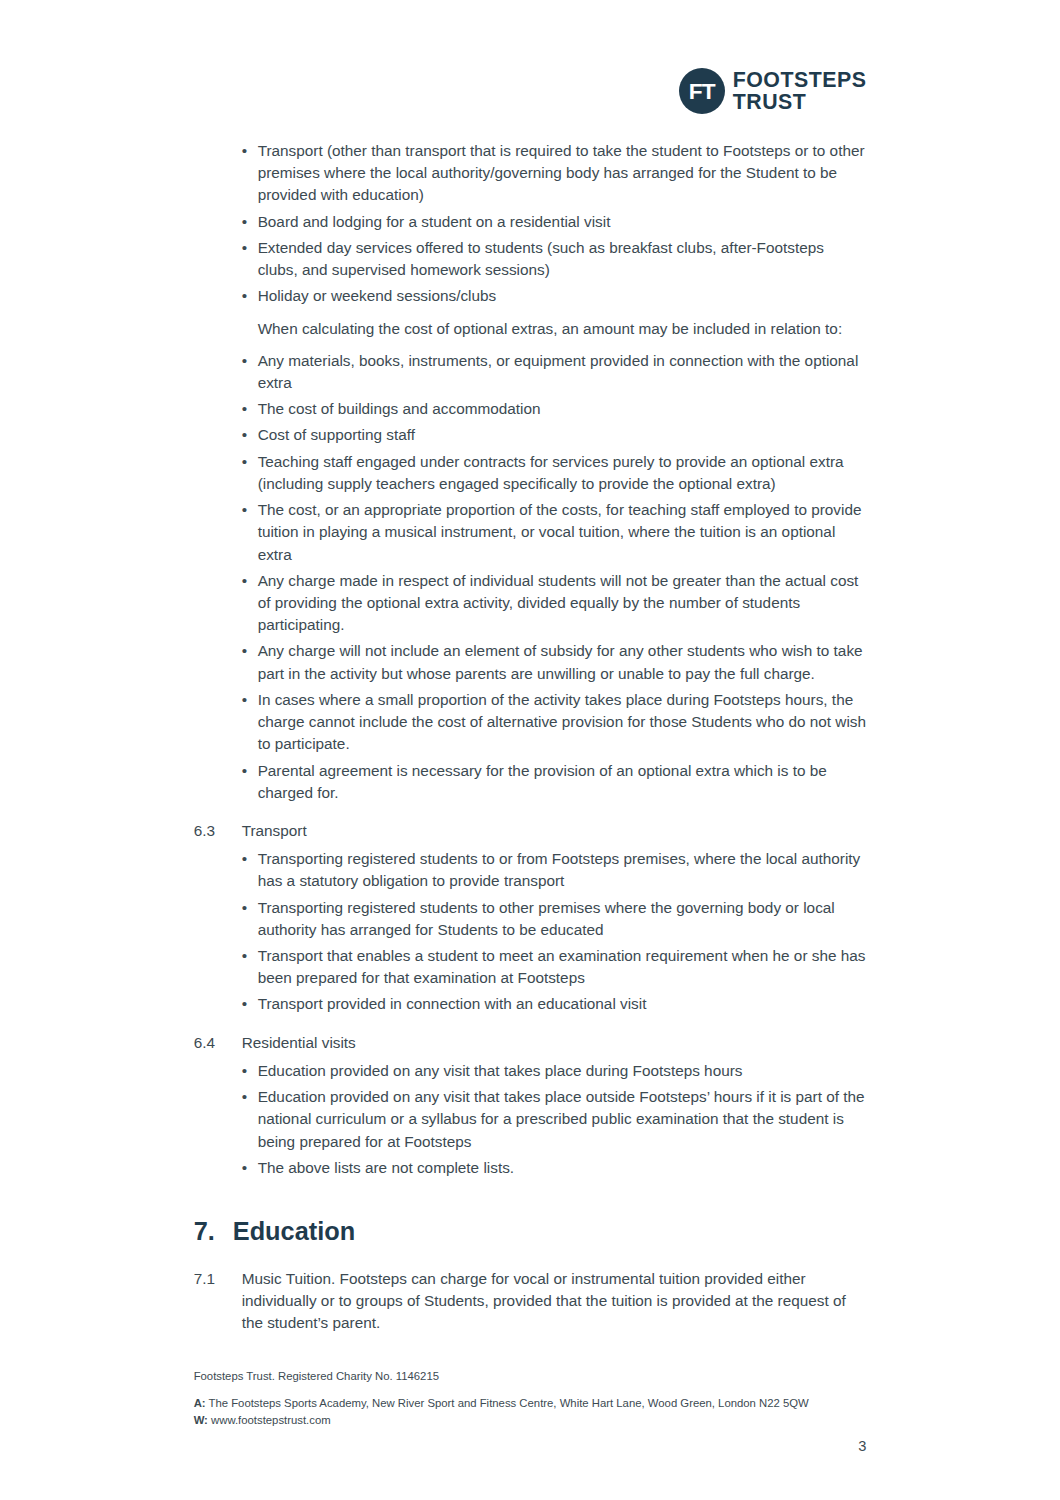FT
FOOTSTEPS TRUST
Transport (other than transport that is required to take the student to Footsteps or to other premises where the local authority/governing body has arranged for the Student to be provided with education)
Board and lodging for a student on a residential visit
Extended day services offered to students (such as breakfast clubs, after-Footsteps clubs, and supervised homework sessions)
Holiday or weekend sessions/clubs
When calculating the cost of optional extras, an amount may be included in relation to:
Any materials, books, instruments, or equipment provided in connection with the optional extra
The cost of buildings and accommodation
Cost of supporting staff
Teaching staff engaged under contracts for services purely to provide an optional extra (including supply teachers engaged specifically to provide the optional extra)
The cost, or an appropriate proportion of the costs, for teaching staff employed to provide tuition in playing a musical instrument, or vocal tuition, where the tuition is an optional extra
Any charge made in respect of individual students will not be greater than the actual cost of providing the optional extra activity, divided equally by the number of students participating.
Any charge will not include an element of subsidy for any other students who wish to take part in the activity but whose parents are unwilling or unable to pay the full charge.
In cases where a small proportion of the activity takes place during Footsteps hours, the charge cannot include the cost of alternative provision for those Students who do not wish to participate.
Parental agreement is necessary for the provision of an optional extra which is to be charged for.
6.3
Transport
Transporting registered students to or from Footsteps premises, where the local authority has a statutory obligation to provide transport
Transporting registered students to other premises where the governing body or local authority has arranged for Students to be educated
Transport that enables a student to meet an examination requirement when he or she has been prepared for that examination at Footsteps
Transport provided in connection with an educational visit
6.4
Residential visits
Education provided on any visit that takes place during Footsteps hours
Education provided on any visit that takes place outside Footsteps’ hours if it is part of the national curriculum or a syllabus for a prescribed public examination that the student is being prepared for at Footsteps
The above lists are not complete lists.
7. Education
7.1
Music Tuition. Footsteps can charge for vocal or instrumental tuition provided either individually or to groups of Students, provided that the tuition is provided at the request of the student’s parent.
Footsteps Trust. Registered Charity No. 1146215
A: The Footsteps Sports Academy, New River Sport and Fitness Centre, White Hart Lane, Wood Green, London N22 5QW
W: www.footstepstrust.com
3